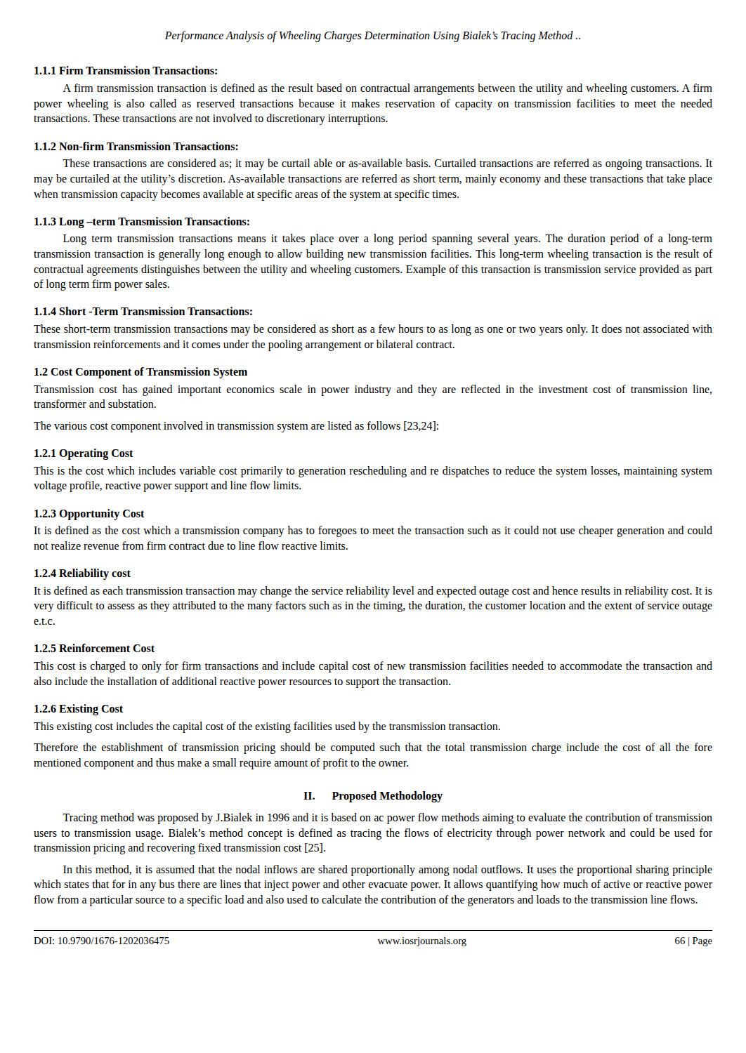Performance Analysis of Wheeling Charges Determination Using Bialek’s Tracing Method ..
1.1.1 Firm Transmission Transactions:
A firm transmission transaction is defined as the result based on contractual arrangements between the utility and wheeling customers. A firm power wheeling is also called as reserved transactions because it makes reservation of capacity on transmission facilities to meet the needed transactions. These transactions are not involved to discretionary interruptions.
1.1.2 Non-firm Transmission Transactions:
These transactions are considered as; it may be curtail able or as-available basis. Curtailed transactions are referred as ongoing transactions. It may be curtailed at the utility’s discretion. As-available transactions are referred as short term, mainly economy and these transactions that take place when transmission capacity becomes available at specific areas of the system at specific times.
1.1.3 Long –term Transmission Transactions:
Long term transmission transactions means it takes place over a long period spanning several years. The duration period of a long-term transmission transaction is generally long enough to allow building new transmission facilities. This long-term wheeling transaction is the result of contractual agreements distinguishes between the utility and wheeling customers. Example of this transaction is transmission service provided as part of long term firm power sales.
1.1.4 Short -Term Transmission Transactions:
These short-term transmission transactions may be considered as short as a few hours to as long as one or two years only. It does not associated with transmission reinforcements and it comes under the pooling arrangement or bilateral contract.
1.2 Cost Component of Transmission System
Transmission cost has gained important economics scale in power industry and they are reflected in the investment cost of transmission line, transformer and substation.
The various cost component involved in transmission system are listed as follows [23,24]:
1.2.1 Operating Cost
This is the cost which includes variable cost primarily to generation rescheduling and re dispatches to reduce the system losses, maintaining system voltage profile, reactive power support and line flow limits.
1.2.3 Opportunity Cost
It is defined as the cost which a transmission company has to foregoes to meet the transaction such as it could not use cheaper generation and could not realize revenue from firm contract due to line flow reactive limits.
1.2.4 Reliability cost
It is defined as each transmission transaction may change the service reliability level and expected outage cost and hence results in reliability cost. It is very difficult to assess as they attributed to the many factors such as in the timing, the duration, the customer location and the extent of service outage e.t.c.
1.2.5 Reinforcement Cost
This cost is charged to only for firm transactions and include capital cost of new transmission facilities needed to accommodate the transaction and also include the installation of additional reactive power resources to support the transaction.
1.2.6 Existing Cost
This existing cost includes the capital cost of the existing facilities used by the transmission transaction.
Therefore the establishment of transmission pricing should be computed such that the total transmission charge include the cost of all the fore mentioned component and thus make a small require amount of profit to the owner.
II. Proposed Methodology
Tracing method was proposed by J.Bialek in 1996 and it is based on ac power flow methods aiming to evaluate the contribution of transmission users to transmission usage. Bialek’s method concept is defined as tracing the flows of electricity through power network and could be used for transmission pricing and recovering fixed transmission cost [25].
In this method, it is assumed that the nodal inflows are shared proportionally among nodal outflows. It uses the proportional sharing principle which states that for in any bus there are lines that inject power and other evacuate power. It allows quantifying how much of active or reactive power flow from a particular source to a specific load and also used to calculate the contribution of the generators and loads to the transmission line flows.
DOI: 10.9790/1676-1202036475 www.iosrjournals.org 66 | Page